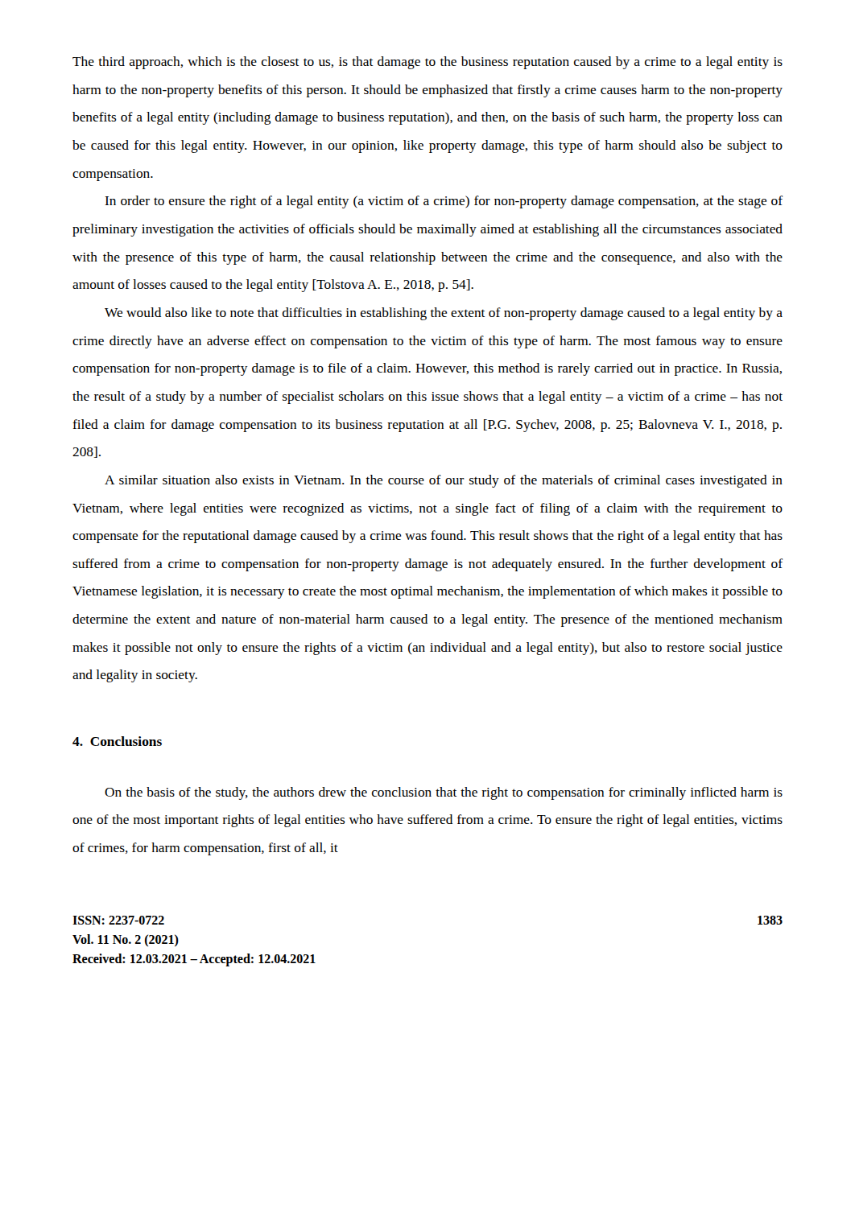The third approach, which is the closest to us, is that damage to the business reputation caused by a crime to a legal entity is harm to the non-property benefits of this person. It should be emphasized that firstly a crime causes harm to the non-property benefits of a legal entity (including damage to business reputation), and then, on the basis of such harm, the property loss can be caused for this legal entity. However, in our opinion, like property damage, this type of harm should also be subject to compensation.
In order to ensure the right of a legal entity (a victim of a crime) for non-property damage compensation, at the stage of preliminary investigation the activities of officials should be maximally aimed at establishing all the circumstances associated with the presence of this type of harm, the causal relationship between the crime and the consequence, and also with the amount of losses caused to the legal entity [Tolstova A. E., 2018, p. 54].
We would also like to note that difficulties in establishing the extent of non-property damage caused to a legal entity by a crime directly have an adverse effect on compensation to the victim of this type of harm. The most famous way to ensure compensation for non-property damage is to file of a claim. However, this method is rarely carried out in practice. In Russia, the result of a study by a number of specialist scholars on this issue shows that a legal entity – a victim of a crime – has not filed a claim for damage compensation to its business reputation at all [P.G. Sychev, 2008, p. 25; Balovneva V. I., 2018, p. 208].
A similar situation also exists in Vietnam. In the course of our study of the materials of criminal cases investigated in Vietnam, where legal entities were recognized as victims, not a single fact of filing of a claim with the requirement to compensate for the reputational damage caused by a crime was found. This result shows that the right of a legal entity that has suffered from a crime to compensation for non-property damage is not adequately ensured. In the further development of Vietnamese legislation, it is necessary to create the most optimal mechanism, the implementation of which makes it possible to determine the extent and nature of non-material harm caused to a legal entity. The presence of the mentioned mechanism makes it possible not only to ensure the rights of a victim (an individual and a legal entity), but also to restore social justice and legality in society.
4. Conclusions
On the basis of the study, the authors drew the conclusion that the right to compensation for criminally inflicted harm is one of the most important rights of legal entities who have suffered from a crime. To ensure the right of legal entities, victims of crimes, for harm compensation, first of all, it
ISSN: 2237-0722
Vol. 11 No. 2 (2021)
Received: 12.03.2021 – Accepted: 12.04.2021
1383